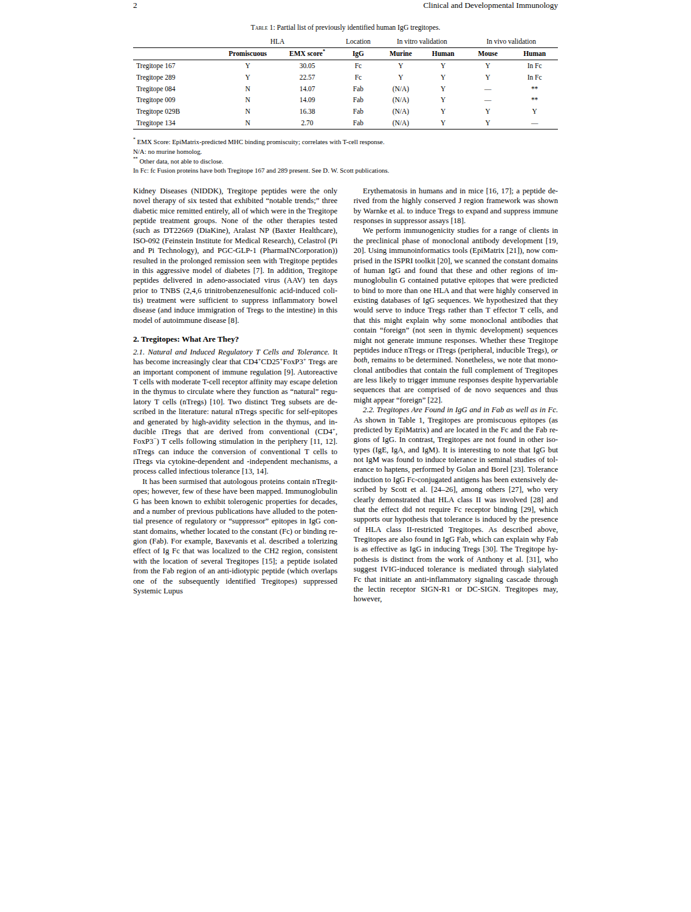2 Clinical and Developmental Immunology
Table 1: Partial list of previously identified human IgG tregitopes.
| | HLA | Location | In vitro validation | In vivo validation |
| --- | --- | --- | --- | --- |
| | Promiscuous | EMX score * | IgG | Murine | Human | Mouse | Human |
| Tregitope 167 | Y | 30.05 | Fc | Y | Y | Y | In Fc |
| Tregitope 289 | Y | 22.57 | Fc | Y | Y | Y | In Fc |
| Tregitope 084 | N | 14.07 | Fab | (N/A) | Y | — | ** |
| Tregitope 009 | N | 14.09 | Fab | (N/A) | Y | — | ** |
| Tregitope 029B | N | 16.38 | Fab | (N/A) | Y | Y | Y |
| Tregitope 134 | N | 2.70 | Fab | (N/A) | Y | Y | — |
* EMX Score: EpiMatrix-predicted MHC binding promiscuity; correlates with T-cell response.
N/A: no murine homolog.
** Other data, not able to disclose.
In Fc: fc Fusion proteins have both Tregitope 167 and 289 present. See D. W. Scott publications.
Kidney Diseases (NIDDK), Tregitope peptides were the only novel therapy of six tested that exhibited “notable trends;” three diabetic mice remitted entirely, all of which were in the Tregitope peptide treatment groups. None of the other therapies tested (such as DT22669 (DiaKine), Aralast NP (Baxter Healthcare), ISO-092 (Feinstein Institute for Medical Research), Celastrol (Pi and Pi Technology), and PGC-GLP-1 (PharmaINCorporation)) resulted in the prolonged remission seen with Tregitope peptides in this aggressive model of diabetes [7]. In addition, Tregitope peptides delivered in adeno-associated virus (AAV) ten days prior to TNBS (2,4,6 trinitrobenzenesulfonic acid-induced colitis) treatment were sufficient to suppress inflammatory bowel disease (and induce immigration of Tregs to the intestine) in this model of autoimmune disease [8].
2. Tregitopes: What Are They?
2.1. Natural and Induced Regulatory T Cells and Tolerance. It has become increasingly clear that CD4+CD25+FoxP3+ Tregs are an important component of immune regulation [9]. Autoreactive T cells with moderate T-cell receptor affinity may escape deletion in the thymus to circulate where they function as “natural” regulatory T cells (nTregs) [10]. Two distinct Treg subsets are described in the literature: natural nTregs specific for self-epitopes and generated by high-avidity selection in the thymus, and inducible iTregs that are derived from conventional (CD4+, FoxP3−) T cells following stimulation in the periphery [11, 12]. nTregs can induce the conversion of conventional T cells to iTregs via cytokine-dependent and -independent mechanisms, a process called infectious tolerance [13, 14].
It has been surmised that autologous proteins contain nTregitopes; however, few of these have been mapped. Immunoglobulin G has been known to exhibit tolerogenic properties for decades, and a number of previous publications have alluded to the potential presence of regulatory or “suppressor” epitopes in IgG constant domains, whether located to the constant (Fc) or binding region (Fab). For example, Baxevanis et al. described a tolerizing effect of Ig Fc that was localized to the CH2 region, consistent with the location of several Tregitopes [15]; a peptide isolated from the Fab region of an anti-idiotypic peptide (which overlaps one of the subsequently identified Tregitopes) suppressed Systemic Lupus
Erythematosis in humans and in mice [16, 17]; a peptide derived from the highly conserved J region framework was shown by Warnke et al. to induce Tregs to expand and suppress immune responses in suppressor assays [18].
We perform immunogenicity studies for a range of clients in the preclinical phase of monoclonal antibody development [19, 20]. Using immunoinformatics tools (EpiMatrix [21]), now comprised in the ISPRI toolkit [20], we scanned the constant domains of human IgG and found that these and other regions of immunoglobulin G contained putative epitopes that were predicted to bind to more than one HLA and that were highly conserved in existing databases of IgG sequences. We hypothesized that they would serve to induce Tregs rather than T effector T cells, and that this might explain why some monoclonal antibodies that contain “foreign” (not seen in thymic development) sequences might not generate immune responses. Whether these Tregitope peptides induce nTregs or iTregs (peripheral, inducible Tregs), or both, remains to be determined. Nonetheless, we note that monoclonal antibodies that contain the full complement of Tregitopes are less likely to trigger immune responses despite hypervariable sequences that are comprised of de novo sequences and thus might appear “foreign” [22].
2.2. Tregitopes Are Found in IgG and in Fab as well as in Fc. As shown in Table 1, Tregitopes are promiscuous epitopes (as predicted by EpiMatrix) and are located in the Fc and the Fab regions of IgG. In contrast, Tregitopes are not found in other isotypes (IgE, IgA, and IgM). It is interesting to note that IgG but not IgM was found to induce tolerance in seminal studies of tolerance to haptens, performed by Golan and Borel [23]. Tolerance induction to IgG Fc-conjugated antigens has been extensively described by Scott et al. [24–26], among others [27], who very clearly demonstrated that HLA class II was involved [28] and that the effect did not require Fc receptor binding [29], which supports our hypothesis that tolerance is induced by the presence of HLA class II-restricted Tregitopes. As described above, Tregitopes are also found in IgG Fab, which can explain why Fab is as effective as IgG in inducing Tregs [30]. The Tregitope hypothesis is distinct from the work of Anthony et al. [31], who suggest IVIG-induced tolerance is mediated through sialylated Fc that initiate an anti-inflammatory signaling cascade through the lectin receptor SIGN-R1 or DC-SIGN. Tregitopes may, however,